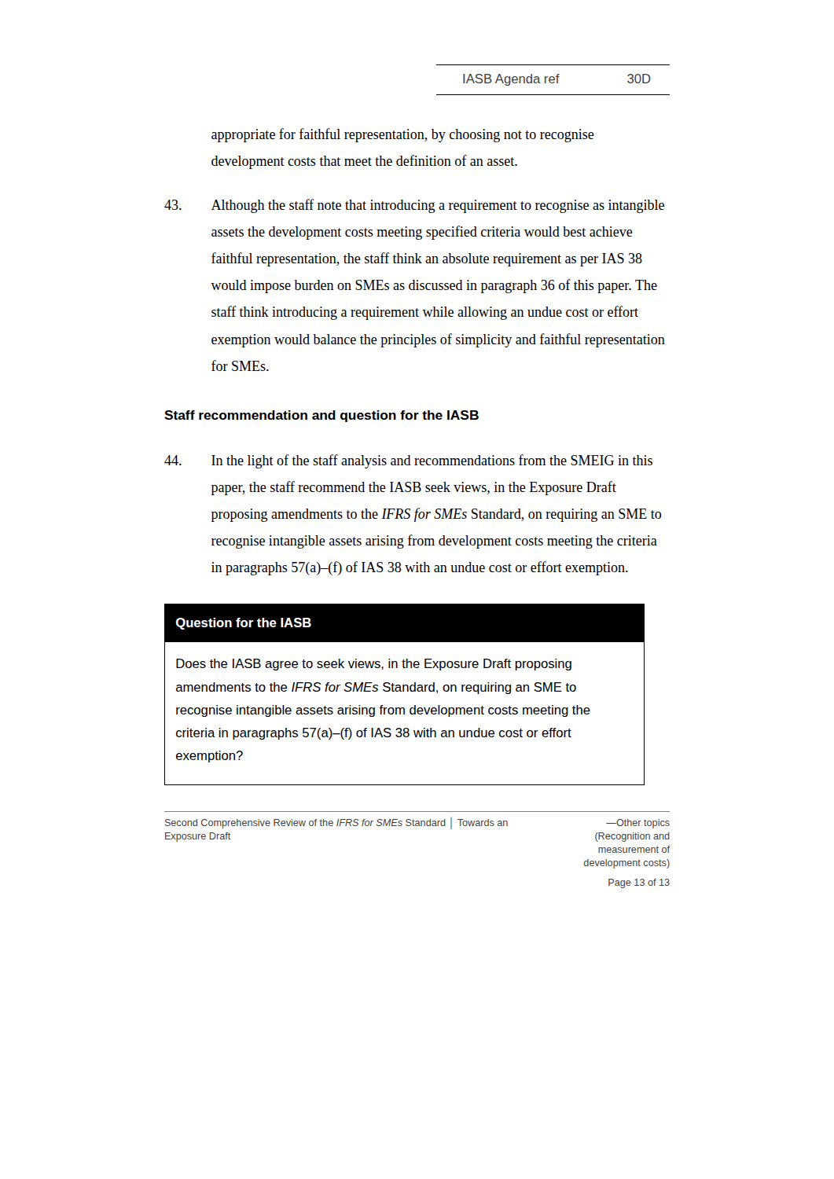IASB Agenda ref 30D
appropriate for faithful representation, by choosing not to recognise development costs that meet the definition of an asset.
43.
Although the staff note that introducing a requirement to recognise as intangible assets the development costs meeting specified criteria would best achieve faithful representation, the staff think an absolute requirement as per IAS 38 would impose burden on SMEs as discussed in paragraph 36 of this paper. The staff think introducing a requirement while allowing an undue cost or effort exemption would balance the principles of simplicity and faithful representation for SMEs.
Staff recommendation and question for the IASB
44.
In the light of the staff analysis and recommendations from the SMEIG in this paper, the staff recommend the IASB seek views, in the Exposure Draft proposing amendments to the IFRS for SMEs Standard, on requiring an SME to recognise intangible assets arising from development costs meeting the criteria in paragraphs 57(a)–(f) of IAS 38 with an undue cost or effort exemption.
Question for the IASB
Does the IASB agree to seek views, in the Exposure Draft proposing amendments to the IFRS for SMEs Standard, on requiring an SME to recognise intangible assets arising from development costs meeting the criteria in paragraphs 57(a)–(f) of IAS 38 with an undue cost or effort exemption?
Second Comprehensive Review of the IFRS for SMEs Standard │ Towards an Exposure Draft
—Other topics
(Recognition and measurement of
development costs)
Page 13 of 13